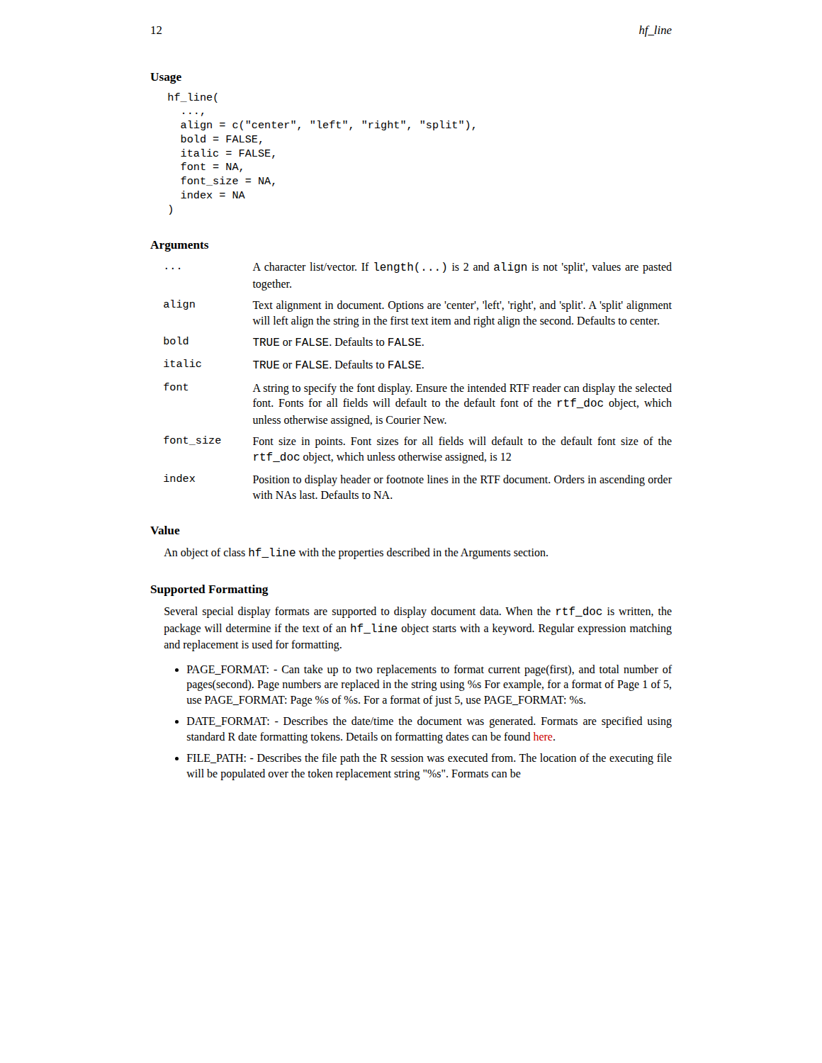12 hf_line
Usage
hf_line(
  ...,
  align = c("center", "left", "right", "split"),
  bold = FALSE,
  italic = FALSE,
  font = NA,
  font_size = NA,
  index = NA
)
Arguments
...
A character list/vector. If length(...) is 2 and align is not 'split', values are pasted together.
align
Text alignment in document. Options are 'center', 'left', 'right', and 'split'. A 'split' alignment will left align the string in the first text item and right align the second. Defaults to center.
bold
TRUE or FALSE. Defaults to FALSE.
italic
TRUE or FALSE. Defaults to FALSE.
font
A string to specify the font display. Ensure the intended RTF reader can display the selected font. Fonts for all fields will default to the default font of the rtf_doc object, which unless otherwise assigned, is Courier New.
font_size
Font size in points. Font sizes for all fields will default to the default font size of the rtf_doc object, which unless otherwise assigned, is 12
index
Position to display header or footnote lines in the RTF document. Orders in ascending order with NAs last. Defaults to NA.
Value
An object of class hf_line with the properties described in the Arguments section.
Supported Formatting
Several special display formats are supported to display document data. When the rtf_doc is written, the package will determine if the text of an hf_line object starts with a keyword. Regular expression matching and replacement is used for formatting.
PAGE_FORMAT: - Can take up to two replacements to format current page(first), and total number of pages(second). Page numbers are replaced in the string using %s For example, for a format of Page 1 of 5, use PAGE_FORMAT: Page %s of %s. For a format of just 5, use PAGE_FORMAT: %s.
DATE_FORMAT: - Describes the date/time the document was generated. Formats are specified using standard R date formatting tokens. Details on formatting dates can be found here.
FILE_PATH: - Describes the file path the R session was executed from. The location of the executing file will be populated over the token replacement string "%s". Formats can be